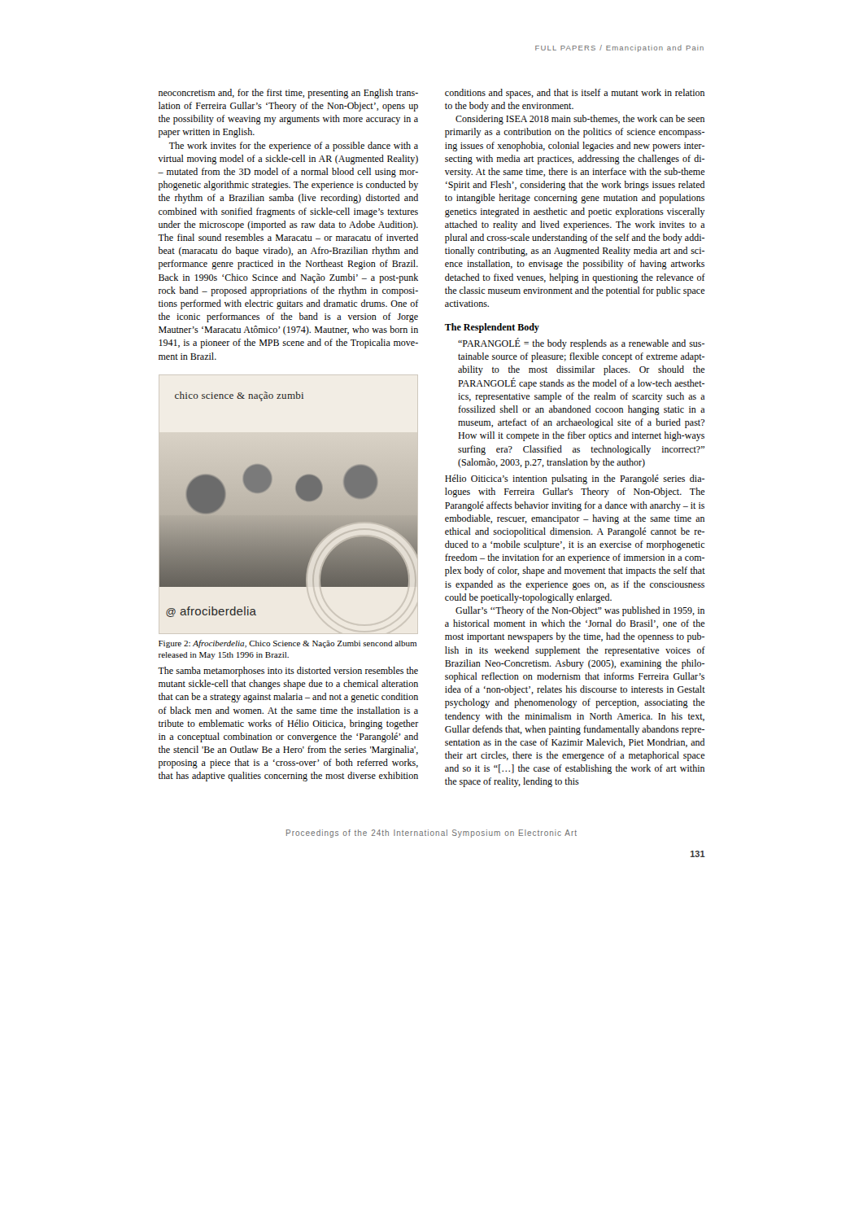FULL PAPERS / Emancipation and Pain
neoconcretism and, for the first time, presenting an English translation of Ferreira Gullar’s ‘Theory of the Non-Object’, opens up the possibility of weaving my arguments with more accuracy in a paper written in English.
The work invites for the experience of a possible dance with a virtual moving model of a sickle-cell in AR (Augmented Reality) – mutated from the 3D model of a normal blood cell using morphogenetic algorithmic strategies. The experience is conducted by the rhythm of a Brazilian samba (live recording) distorted and combined with sonified fragments of sickle-cell image’s textures under the microscope (imported as raw data to Adobe Audition). The final sound resembles a Maracatu – or maracatu of inverted beat (maracatu do baque virado), an Afro-Brazilian rhythm and performance genre practiced in the Northeast Region of Brazil. Back in 1990s ‘Chico Scince and Nação Zumbi’ – a post-punk rock band – proposed appropriations of the rhythm in compositions performed with electric guitars and dramatic drums. One of the iconic performances of the band is a version of Jorge Mautner’s ‘Maracatu Atômico’ (1974). Mautner, who was born in 1941, is a pioneer of the MPB scene and of the Tropicalia movement in Brazil.
chico science & nação zumbi
@
afrociberdelia
Figure 2: Afrociberdelia, Chico Science & Nação Zumbi sencond album released in May 15th 1996 in Brazil.
The samba metamorphoses into its distorted version resembles the mutant sickle-cell that changes shape due to a chemical alteration that can be a strategy against malaria – and not a genetic condition of black men and women. At the same time the installation is a tribute to emblematic works of Hélio Oiticica, bringing together in a conceptual combination or convergence the ‘Parangolé’ and the stencil 'Be an Outlaw Be a Hero' from the series 'Marginalia', proposing a piece that is a ‘cross-over’ of both referred works, that has adaptive qualities concerning the most diverse exhibition conditions and spaces, and that is itself a mutant work in relation to the body and the environment.
Considering ISEA 2018 main sub-themes, the work can be seen primarily as a contribution on the politics of science encompassing issues of xenophobia, colonial legacies and new powers intersecting with media art practices, addressing the challenges of diversity. At the same time, there is an interface with the sub-theme ‘Spirit and Flesh’, considering that the work brings issues related to intangible heritage concerning gene mutation and populations genetics integrated in aesthetic and poetic explorations viscerally attached to reality and lived experiences. The work invites to a plural and cross-scale understanding of the self and the body additionally contributing, as an Augmented Reality media art and science installation, to envisage the possibility of having artworks detached to fixed venues, helping in questioning the relevance of the classic museum environment and the potential for public space activations.
The Resplendent Body
“PARANGOLÉ = the body resplends as a renewable and sustainable source of pleasure; flexible concept of extreme adaptability to the most dissimilar places. Or should the PARANGOLÉ cape stands as the model of a low-tech aesthetics, representative sample of the realm of scarcity such as a fossilized shell or an abandoned cocoon hanging static in a museum, artefact of an archaeological site of a buried past? How will it compete in the fiber optics and internet high-ways surfing era? Classified as technologically incorrect?” (Salomão, 2003, p.27, translation by the author)
Hélio Oiticica’s intention pulsating in the Parangolé series dialogues with Ferreira Gullar's Theory of Non-Object. The Parangolé affects behavior inviting for a dance with anarchy – it is embodiable, rescuer, emancipator – having at the same time an ethical and sociopolitical dimension. A Parangolé cannot be reduced to a ‘mobile sculpture’, it is an exercise of morphogenetic freedom – the invitation for an experience of immersion in a complex body of color, shape and movement that impacts the self that is expanded as the experience goes on, as if the consciousness could be poetically-topologically enlarged.
Gullar’s ‘‘Theory of the Non-Object” was published in 1959, in a historical moment in which the ‘Jornal do Brasil’, one of the most important newspapers by the time, had the openness to publish in its weekend supplement the representative voices of Brazilian Neo-Concretism. Asbury (2005), examining the philosophical reflection on modernism that informs Ferreira Gullar’s idea of a ‘non-object’, relates his discourse to interests in Gestalt psychology and phenomenology of perception, associating the tendency with the minimalism in North America. In his text, Gullar defends that, when painting fundamentally abandons representation as in the case of Kazimir Malevich, Piet Mondrian, and their art circles, there is the emergence of a metaphorical space and so it is “[…] the case of establishing the work of art within the space of reality, lending to this
Proceedings of the 24th International Symposium on Electronic Art
131